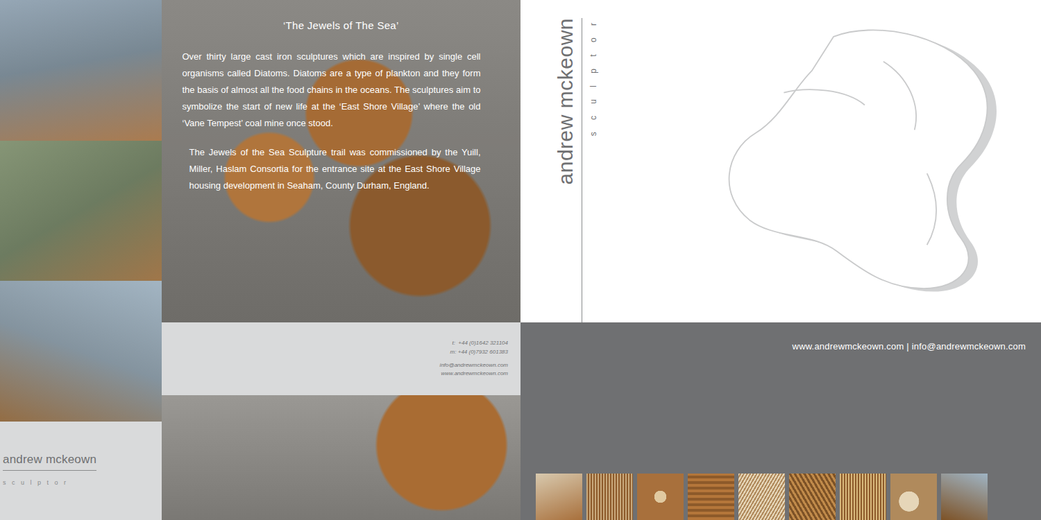andrew mckeown s c u l p t o r
‘The Jewels of The Sea’
Over thirty large cast iron sculptures which are inspired by single cell organisms called Diatoms. Diatoms are a type of plankton and they form the basis of almost all the food chains in the oceans. The sculptures aim to symbolize the start of new life at the ‘East Shore Village’ where the old ‘Vane Tempest’ coal mine once stood.
The Jewels of the Sea Sculpture trail was commissioned by the Yuill, Miller, Haslam Consortia for the entrance site at the East Shore Village housing development in Seaham, County Durham, England.
t: +44 (0)1642 321104
m: +44 (0)7932 601383
info@andrewmckeown.com
www.andrewmckeown.com
andrew mckeown
s c u l p t o r
www.andrewmckeown.com | info@andrewmckeown.com